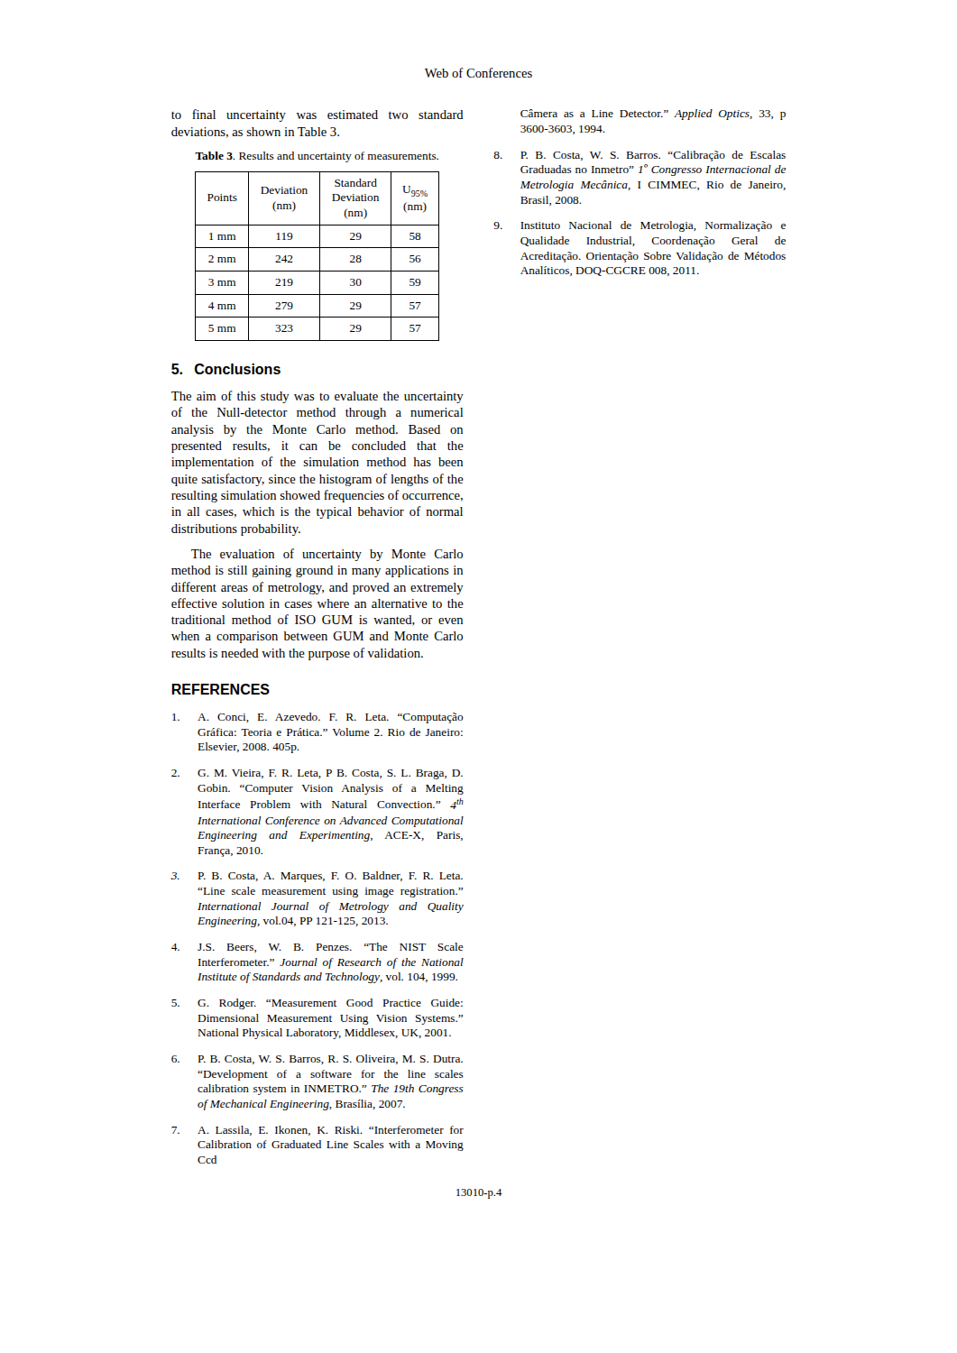Web of Conferences
to final uncertainty was estimated two standard deviations, as shown in Table 3.
Table 3 . Results and uncertainty of measurements.
| Points | Deviation (nm) | Standard Deviation (nm) | U 95% (nm) |
| --- | --- | --- | --- |
| 1 mm | 119 | 29 | 58 |
| 2 mm | 242 | 28 | 56 |
| 3 mm | 219 | 30 | 59 |
| 4 mm | 279 | 29 | 57 |
| 5 mm | 323 | 29 | 57 |
5. Conclusions
The aim of this study was to evaluate the uncertainty of the Null-detector method through a numerical analysis by the Monte Carlo method. Based on presented results, it can be concluded that the implementation of the simulation method has been quite satisfactory, since the histogram of lengths of the resulting simulation showed frequencies of occurrence, in all cases, which is the typical behavior of normal distributions probability.
The evaluation of uncertainty by Monte Carlo method is still gaining ground in many applications in different areas of metrology, and proved an extremely effective solution in cases where an alternative to the traditional method of ISO GUM is wanted, or even when a comparison between GUM and Monte Carlo results is needed with the purpose of validation.
REFERENCES
1. A. Conci, E. Azevedo. F. R. Leta. “Computação Gráfica: Teoria e Prática.” Volume 2. Rio de Janeiro: Elsevier, 2008. 405p.
2. G. M. Vieira, F. R. Leta, P B. Costa, S. L. Braga, D. Gobin. “Computer Vision Analysis of a Melting Interface Problem with Natural Convection.” 4th International Conference on Advanced Computational Engineering and Experimenting, ACE-X, Paris, França, 2010.
3. P. B. Costa, A. Marques, F. O. Baldner, F. R. Leta. “Line scale measurement using image registration.” International Journal of Metrology and Quality Engineering, vol.04, PP 121-125, 2013.
4. J.S. Beers, W. B. Penzes. “The NIST Scale Interferometer.” Journal of Research of the National Institute of Standards and Technology, vol. 104, 1999.
5. G. Rodger. “Measurement Good Practice Guide: Dimensional Measurement Using Vision Systems.” National Physical Laboratory, Middlesex, UK, 2001.
6. P. B. Costa, W. S. Barros, R. S. Oliveira, M. S. Dutra. “Development of a software for the line scales calibration system in INMETRO.” The 19th Congress of Mechanical Engineering, Brasília, 2007.
7. A. Lassila, E. Ikonen, K. Riski. “Interferometer for Calibration of Graduated Line Scales with a Moving Ccd
7. Câmera as a Line Detector.” Applied Optics, 33, p 3600-3603, 1994.
8. P. B. Costa, W. S. Barros. “Calibração de Escalas Graduadas no Inmetro” 1º Congresso Internacional de Metrologia Mecânica, I CIMMEC, Rio de Janeiro, Brasil, 2008.
9. Instituto Nacional de Metrologia, Normalização e Qualidade Industrial, Coordenação Geral de Acreditação. Orientação Sobre Validação de Métodos Analíticos, DOQ-CGCRE 008, 2011.
13010-p.4